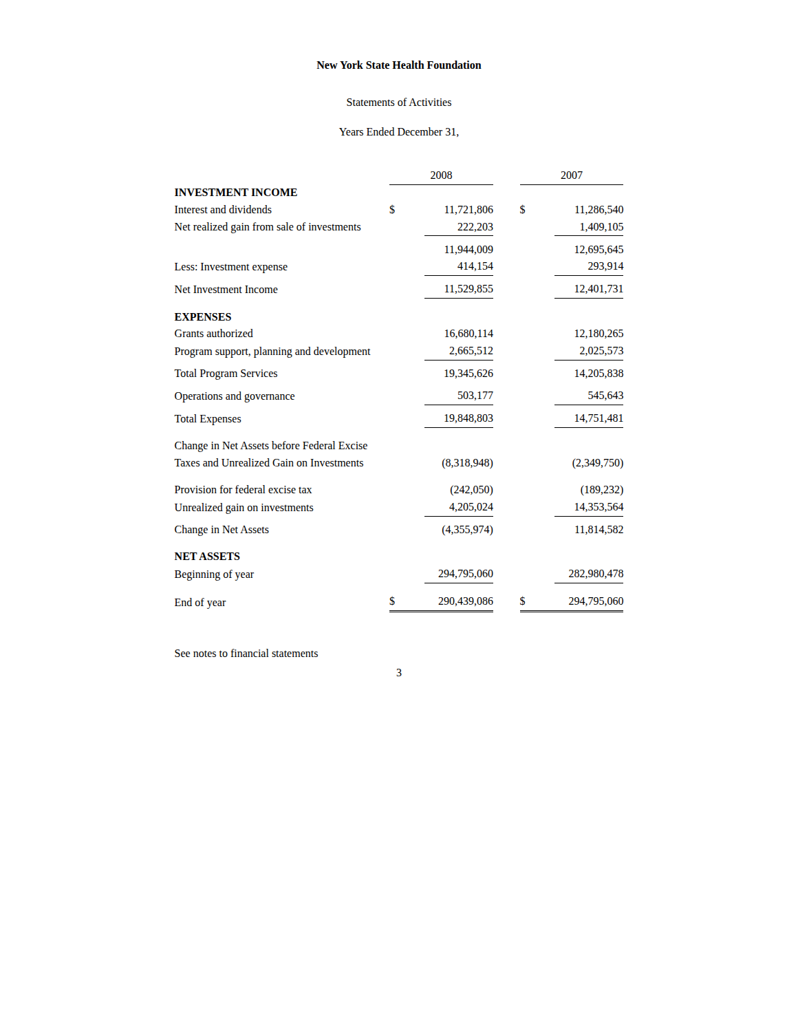New York State Health Foundation
Statements of Activities
Years Ended December 31,
| | | 2008 | | 2007 |
| INVESTMENT INCOME | | | | | | |
| Interest and dividends | | $ | 11,721,806 | | $ | 11,286,540 |
| Net realized gain from sale of investments | | | 222,203 | | | 1,409,105 |
| | | | 11,944,009 | | | 12,695,645 |
| Less: Investment expense | | | 414,154 | | | 293,914 |
| Net Investment Income | | | 11,529,855 | | | 12,401,731 |
| EXPENSES | | | | | | |
| Grants authorized | | | 16,680,114 | | | 12,180,265 |
| Program support, planning and development | | | 2,665,512 | | | 2,025,573 |
| Total Program Services | | | 19,345,626 | | | 14,205,838 |
| Operations and governance | | | 503,177 | | | 545,643 |
| Total Expenses | | | 19,848,803 | | | 14,751,481 |
| Change in Net Assets before Federal Excise | | | | | | |
| Taxes and Unrealized Gain on Investments | | | (8,318,948) | | | (2,349,750) |
| Provision for federal excise tax | | | (242,050) | | | (189,232) |
| Unrealized gain on investments | | | 4,205,024 | | | 14,353,564 |
| Change in Net Assets | | | (4,355,974) | | | 11,814,582 |
| NET ASSETS | | | | | | |
| Beginning of year | | | 294,795,060 | | | 282,980,478 |
| End of year | | $ | 290,439,086 | | $ | 294,795,060 |
See notes to financial statements
3